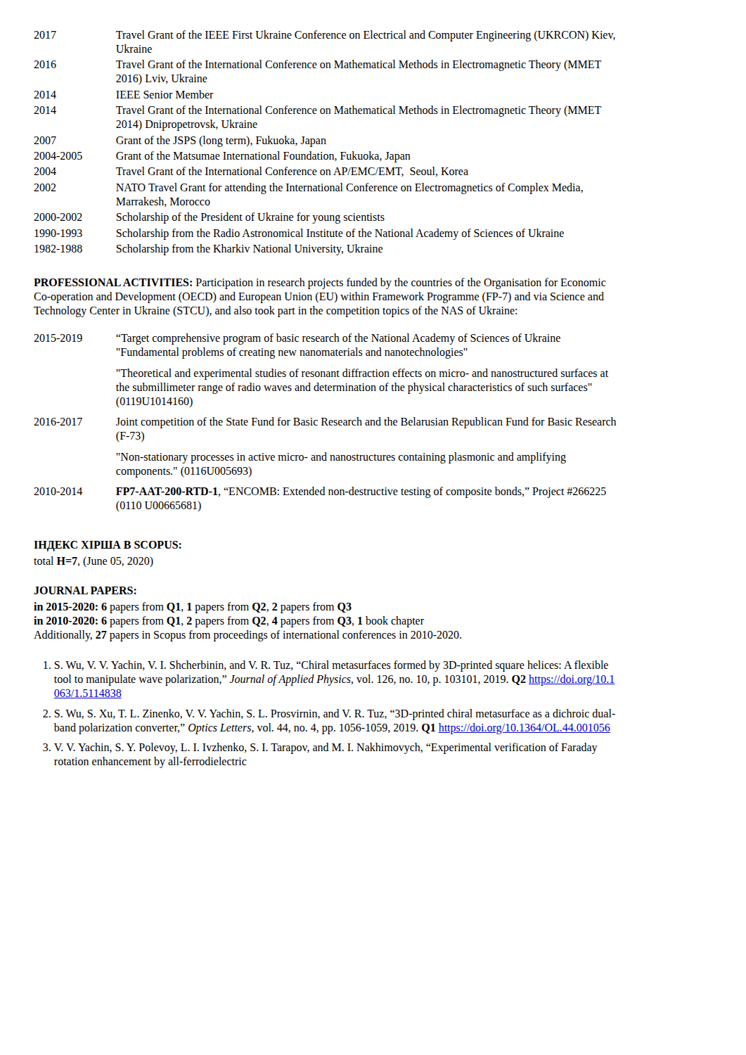| 2017 | Travel Grant of the IEEE First Ukraine Conference on Electrical and Computer Engineering (UKRCON) Kiev, Ukraine |
| 2016 | Travel Grant of the International Conference on Mathematical Methods in Electromagnetic Theory (MMET 2016) Lviv, Ukraine |
| 2014 | IEEE Senior Member |
| 2014 | Travel Grant of the International Conference on Mathematical Methods in Electromagnetic Theory (MMET 2014) Dnipropetrovsk, Ukraine |
| 2007 | Grant of the JSPS (long term), Fukuoka, Japan |
| 2004-2005 | Grant of the Matsumae International Foundation, Fukuoka, Japan |
| 2004 | Travel Grant of the International Conference on AP/EMC/EMT, Seoul, Korea |
| 2002 | NATO Travel Grant for attending the International Conference on Electromagnetics of Complex Media, Marrakesh, Morocco |
| 2000-2002 | Scholarship of the President of Ukraine for young scientists |
| 1990-1993 | Scholarship from the Radio Astronomical Institute of the National Academy of Sciences of Ukraine |
| 1982-1988 | Scholarship from the Kharkiv National University, Ukraine |
PROFESSIONAL ACTIVITIES: Participation in research projects funded by the countries of the Organisation for Economic Co-operation and Development (OECD) and European Union (EU) within Framework Programme (FP-7) and via Science and Technology Center in Ukraine (STCU), and also took part in the competition topics of the NAS of Ukraine:
| 2015-2019 | “Target comprehensive program of basic research of the National Academy of Sciences of Ukraine "Fundamental problems of creating new nanomaterials and nanotechnologies" "Theoretical and experimental studies of resonant diffraction effects on micro- and nanostructured surfaces at the submillimeter range of radio waves and determination of the physical characteristics of such surfaces" (0119U1014160) |
| 2016-2017 | Joint competition of the State Fund for Basic Research and the Belarusian Republican Fund for Basic Research (F-73) "Non-stationary processes in active micro- and nanostructures containing plasmonic and amplifying components." (0116U005693) |
| 2010-2014 | FP7-AAT-200-RTD-1 , “ENCOMB: Extended non-destructive testing of composite bonds,” Project #266225 (0110 U00665681) |
ІНДЕКС ХІРША В SCOPUS:
total H=7, (June 05, 2020)
JOURNAL PAPERS:
in 2015-2020: 6 papers from Q1, 1 papers from Q2, 2 papers from Q3
in 2010-2020: 6 papers from Q1, 2 papers from Q2, 4 papers from Q3, 1 book chapter
Additionally, 27 papers in Scopus from proceedings of international conferences in 2010-2020.
S. Wu, V. V. Yachin, V. I. Shcherbinin, and V. R. Tuz, “Chiral metasurfaces formed by 3D-printed square helices: A flexible tool to manipulate wave polarization,” Journal of Applied Physics, vol. 126, no. 10, p. 103101, 2019. Q2 https://doi.org/10.1063/1.5114838
S. Wu, S. Xu, T. L. Zinenko, V. V. Yachin, S. L. Prosvirnin, and V. R. Tuz, “3D-printed chiral metasurface as a dichroic dual-band polarization converter,” Optics Letters, vol. 44, no. 4, pp. 1056-1059, 2019. Q1 https://doi.org/10.1364/OL.44.001056
V. V. Yachin, S. Y. Polevoy, L. I. Ivzhenko, S. I. Tarapov, and M. I. Nakhimovych, “Experimental verification of Faraday rotation enhancement by all-ferrodielectric